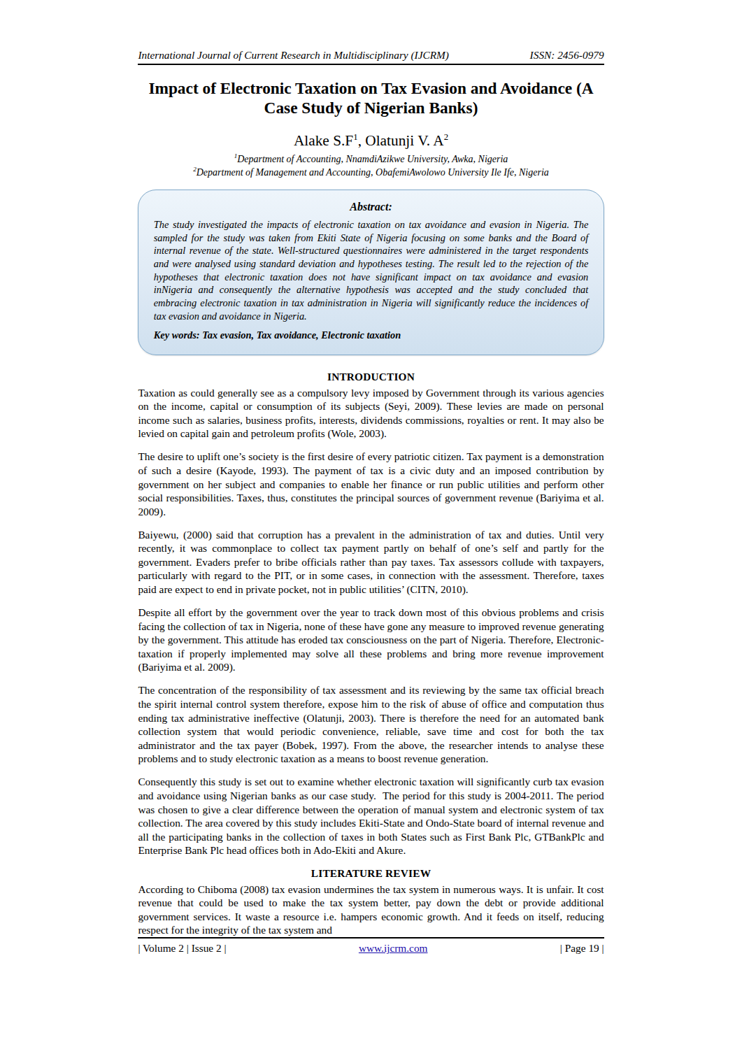International Journal of Current Research in Multidisciplinary (IJCRM) ISSN: 2456-0979
Impact of Electronic Taxation on Tax Evasion and Avoidance (A Case Study of Nigerian Banks)
Alake S.F1, Olatunji V. A2
1Department of Accounting, NnamdiAzikwe University, Awka, Nigeria
2Department of Management and Accounting, ObafemiAwolowo University Ile Ife, Nigeria
Abstract:
The study investigated the impacts of electronic taxation on tax avoidance and evasion in Nigeria. The sampled for the study was taken from Ekiti State of Nigeria focusing on some banks and the Board of internal revenue of the state. Well-structured questionnaires were administered in the target respondents and were analysed using standard deviation and hypotheses testing. The result led to the rejection of the hypotheses that electronic taxation does not have significant impact on tax avoidance and evasion inNigeria and consequently the alternative hypothesis was accepted and the study concluded that embracing electronic taxation in tax administration in Nigeria will significantly reduce the incidences of tax evasion and avoidance in Nigeria.
Key words: Tax evasion, Tax avoidance, Electronic taxation
INTRODUCTION
Taxation as could generally see as a compulsory levy imposed by Government through its various agencies on the income, capital or consumption of its subjects (Seyi, 2009). These levies are made on personal income such as salaries, business profits, interests, dividends commissions, royalties or rent. It may also be levied on capital gain and petroleum profits (Wole, 2003).
The desire to uplift one’s society is the first desire of every patriotic citizen. Tax payment is a demonstration of such a desire (Kayode, 1993). The payment of tax is a civic duty and an imposed contribution by government on her subject and companies to enable her finance or run public utilities and perform other social responsibilities. Taxes, thus, constitutes the principal sources of government revenue (Bariyima et al. 2009).
Baiyewu, (2000) said that corruption has a prevalent in the administration of tax and duties. Until very recently, it was commonplace to collect tax payment partly on behalf of one’s self and partly for the government. Evaders prefer to bribe officials rather than pay taxes. Tax assessors collude with taxpayers, particularly with regard to the PIT, or in some cases, in connection with the assessment. Therefore, taxes paid are expect to end in private pocket, not in public utilities’ (CITN, 2010).
Despite all effort by the government over the year to track down most of this obvious problems and crisis facing the collection of tax in Nigeria, none of these have gone any measure to improved revenue generating by the government. This attitude has eroded tax consciousness on the part of Nigeria. Therefore, Electronic-taxation if properly implemented may solve all these problems and bring more revenue improvement (Bariyima et al. 2009).
The concentration of the responsibility of tax assessment and its reviewing by the same tax official breach the spirit internal control system therefore, expose him to the risk of abuse of office and computation thus ending tax administrative ineffective (Olatunji, 2003). There is therefore the need for an automated bank collection system that would periodic convenience, reliable, save time and cost for both the tax administrator and the tax payer (Bobek, 1997). From the above, the researcher intends to analyse these problems and to study electronic taxation as a means to boost revenue generation.
Consequently this study is set out to examine whether electronic taxation will significantly curb tax evasion and avoidance using Nigerian banks as our case study. The period for this study is 2004-2011. The period was chosen to give a clear difference between the operation of manual system and electronic system of tax collection. The area covered by this study includes Ekiti-State and Ondo-State board of internal revenue and all the participating banks in the collection of taxes in both States such as First Bank Plc, GTBankPlc and Enterprise Bank Plc head offices both in Ado-Ekiti and Akure.
LITERATURE REVIEW
According to Chiboma (2008) tax evasion undermines the tax system in numerous ways. It is unfair. It cost revenue that could be used to make the tax system better, pay down the debt or provide additional government services. It waste a resource i.e. hampers economic growth. And it feeds on itself, reducing respect for the integrity of the tax system and
| Volume 2 | Issue 2 | www.ijcrm.com | Page 19 |